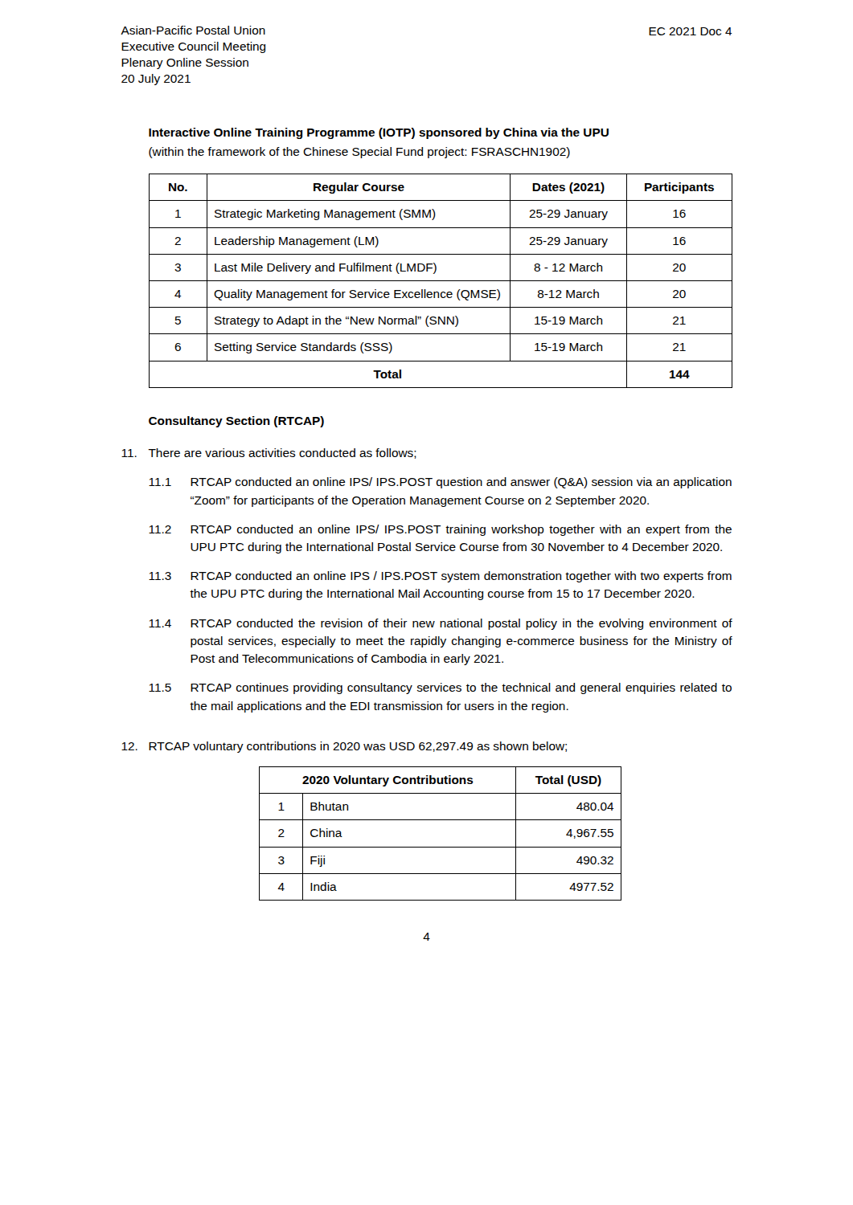Asian-Pacific Postal Union
Executive Council Meeting
Plenary Online Session
20 July 2021
EC 2021 Doc 4
Interactive Online Training Programme (IOTP) sponsored by China via the UPU
(within the framework of the Chinese Special Fund project: FSRASCHN1902)
| No. | Regular Course | Dates (2021) | Participants |
| --- | --- | --- | --- |
| 1 | Strategic Marketing Management (SMM) | 25-29 January | 16 |
| 2 | Leadership Management (LM) | 25-29 January | 16 |
| 3 | Last Mile Delivery and Fulfilment (LMDF) | 8 - 12 March | 20 |
| 4 | Quality Management for Service Excellence (QMSE) | 8-12 March | 20 |
| 5 | Strategy to Adapt in the “New Normal” (SNN) | 15-19 March | 21 |
| 6 | Setting Service Standards (SSS) | 15-19 March | 21 |
| Total | 144 |
Consultancy Section (RTCAP)
11. There are various activities conducted as follows;
11.1 RTCAP conducted an online IPS/ IPS.POST question and answer (Q&A) session via an application “Zoom” for participants of the Operation Management Course on 2 September 2020.
11.2 RTCAP conducted an online IPS/ IPS.POST training workshop together with an expert from the UPU PTC during the International Postal Service Course from 30 November to 4 December 2020.
11.3 RTCAP conducted an online IPS / IPS.POST system demonstration together with two experts from the UPU PTC during the International Mail Accounting course from 15 to 17 December 2020.
11.4 RTCAP conducted the revision of their new national postal policy in the evolving environment of postal services, especially to meet the rapidly changing e-commerce business for the Ministry of Post and Telecommunications of Cambodia in early 2021.
11.5 RTCAP continues providing consultancy services to the technical and general enquiries related to the mail applications and the EDI transmission for users in the region.
12. RTCAP voluntary contributions in 2020 was USD 62,297.49 as shown below;
| 2020 Voluntary Contributions | Total (USD) |
| --- | --- |
| 1 | Bhutan | 480.04 |
| 2 | China | 4,967.55 |
| 3 | Fiji | 490.32 |
| 4 | India | 4977.52 |
4